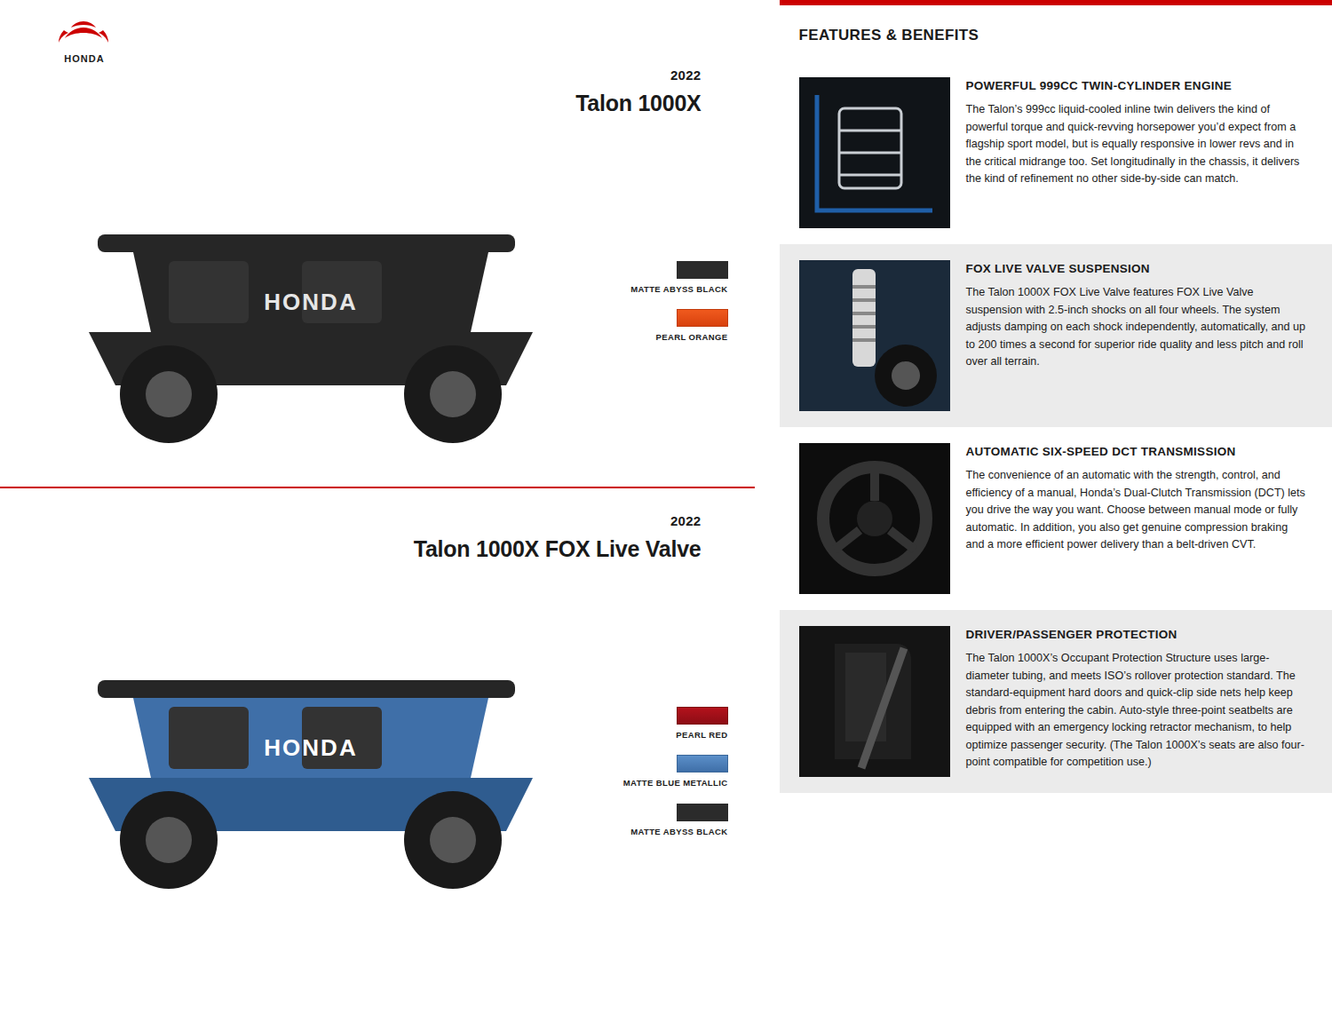HONDA
2022
Talon 1000X
MATTE ABYSS BLACK
PEARL ORANGE
2022
Talon 1000X FOX Live Valve
PEARL RED
MATTE BLUE METALLIC
MATTE ABYSS BLACK
FEATURES & BENEFITS
Powerful 999cc Twin-Cylinder Engine
The Talon’s 999cc liquid-cooled inline twin delivers the kind of powerful torque and quick-revving horsepower you’d expect from a flagship sport model, but is equally responsive in lower revs and in the critical midrange too. Set longitudinally in the chassis, it delivers the kind of refinement no other side-by-side can match.
FOX Live Valve Suspension
The Talon 1000X FOX Live Valve features FOX Live Valve suspension with 2.5-inch shocks on all four wheels. The system adjusts damping on each shock independently, automatically, and up to 200 times a second for superior ride quality and less pitch and roll over all terrain.
Automatic Six-Speed DCT Transmission
The convenience of an automatic with the strength, control, and efficiency of a manual, Honda’s Dual-Clutch Transmission (DCT) lets you drive the way you want. Choose between manual mode or fully automatic. In addition, you also get genuine compression braking and a more efficient power delivery than a belt-driven CVT.
Driver/Passenger Protection
The Talon 1000X’s Occupant Protection Structure uses large-diameter tubing, and meets ISO’s rollover protection standard. The standard-equipment hard doors and quick-clip side nets help keep debris from entering the cabin. Auto-style three-point seatbelts are equipped with an emergency locking retractor mechanism, to help optimize passenger security. (The Talon 1000X’s seats are also four-point compatible for competition use.)